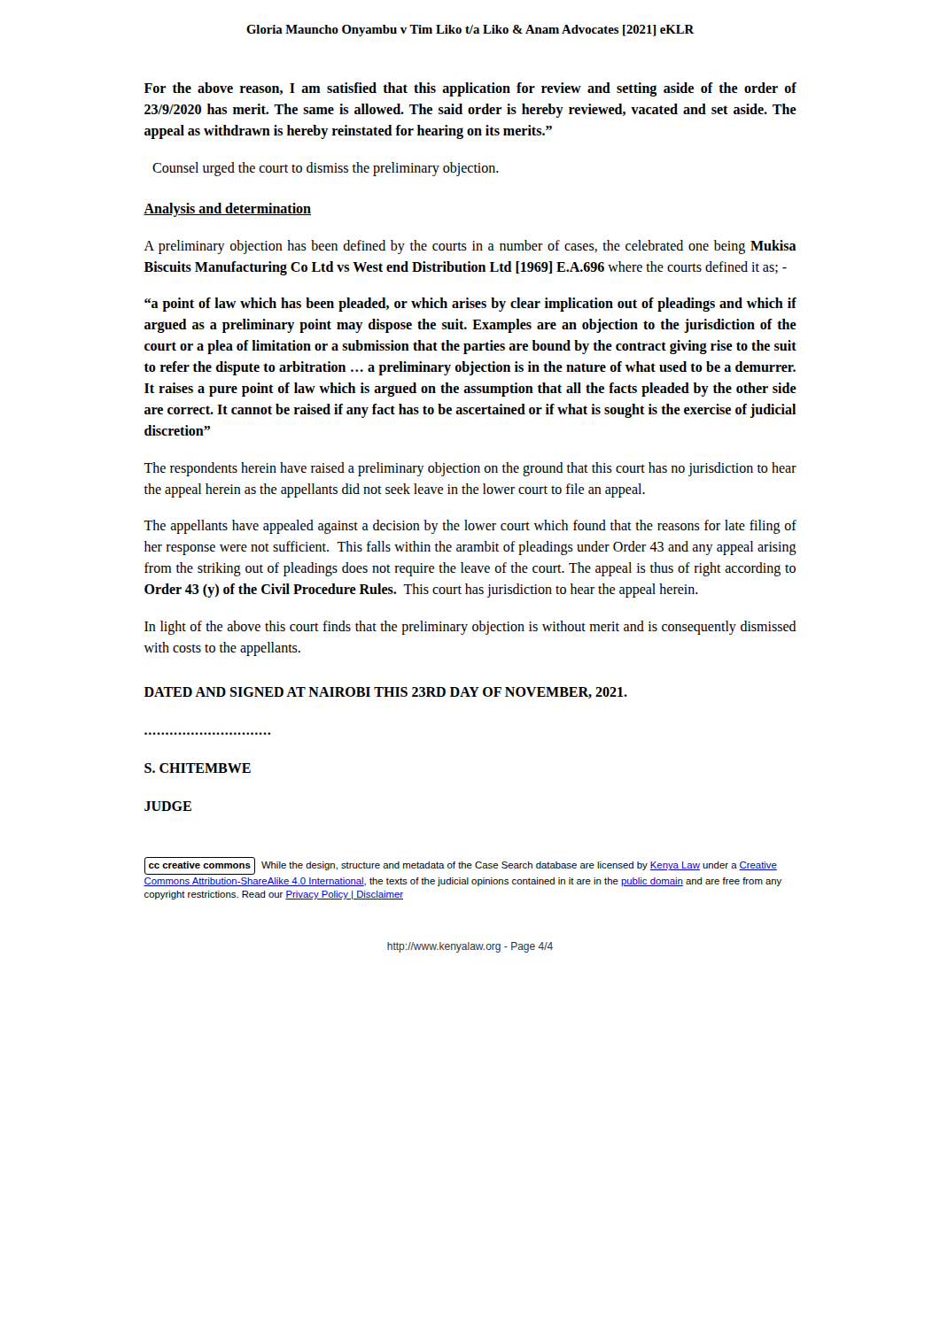Gloria Mauncho Onyambu v Tim Liko t/a Liko & Anam Advocates [2021] eKLR
For the above reason, I am satisfied that this application for review and setting aside of the order of 23/9/2020 has merit. The same is allowed. The said order is hereby reviewed, vacated and set aside. The appeal as withdrawn is hereby reinstated for hearing on its merits.”
Counsel urged the court to dismiss the preliminary objection.
Analysis and determination
A preliminary objection has been defined by the courts in a number of cases, the celebrated one being Mukisa Biscuits Manufacturing Co Ltd vs West end Distribution Ltd [1969] E.A.696 where the courts defined it as; -
“a point of law which has been pleaded, or which arises by clear implication out of pleadings and which if argued as a preliminary point may dispose the suit. Examples are an objection to the jurisdiction of the court or a plea of limitation or a submission that the parties are bound by the contract giving rise to the suit to refer the dispute to arbitration … a preliminary objection is in the nature of what used to be a demurrer. It raises a pure point of law which is argued on the assumption that all the facts pleaded by the other side are correct. It cannot be raised if any fact has to be ascertained or if what is sought is the exercise of judicial discretion”
The respondents herein have raised a preliminary objection on the ground that this court has no jurisdiction to hear the appeal herein as the appellants did not seek leave in the lower court to file an appeal.
The appellants have appealed against a decision by the lower court which found that the reasons for late filing of her response were not sufficient. This falls within the arambit of pleadings under Order 43 and any appeal arising from the striking out of pleadings does not require the leave of the court. The appeal is thus of right according to Order 43 (y) of the Civil Procedure Rules. This court has jurisdiction to hear the appeal herein.
In light of the above this court finds that the preliminary objection is without merit and is consequently dismissed with costs to the appellants.
DATED AND SIGNED AT NAIROBI THIS 23RD DAY OF NOVEMBER, 2021.
..............................
S. CHITEMBWE
JUDGE
cc creative commons While the design, structure and metadata of the Case Search database are licensed by Kenya Law under a Creative Commons Attribution-ShareAlike 4.0 International, the texts of the judicial opinions contained in it are in the public domain and are free from any copyright restrictions. Read our Privacy Policy | Disclaimer
http://www.kenyalaw.org - Page 4/4